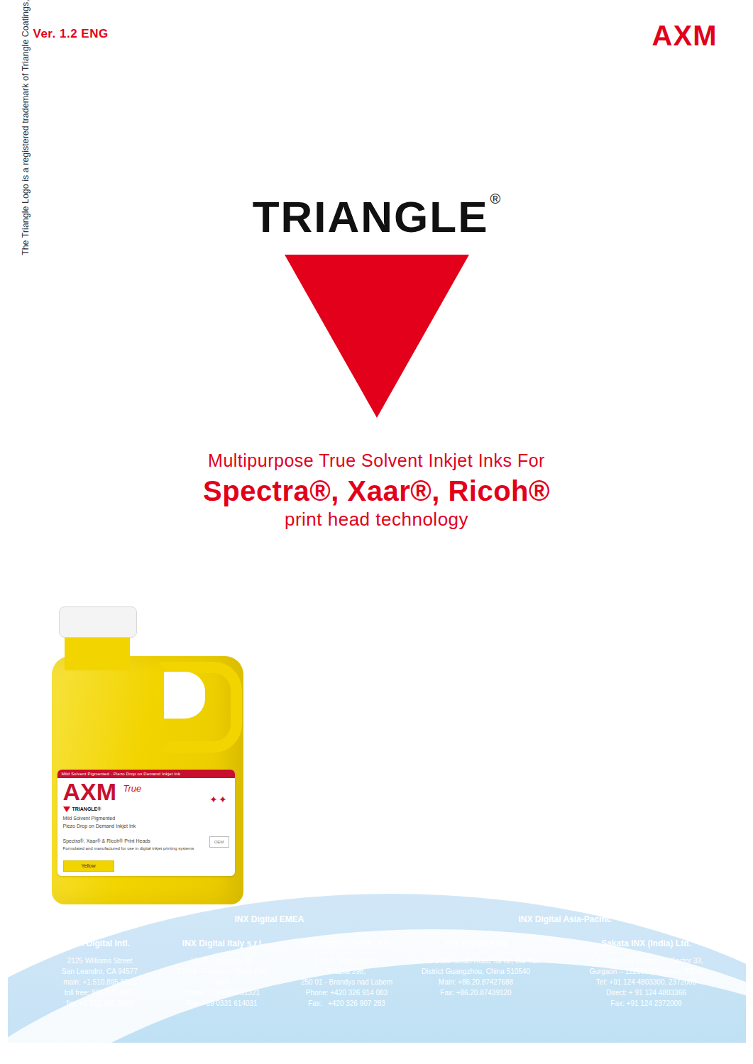Ver. 1.2 ENG
AXM
The Triangle Logo is a registered trademark of Triangle Coatings, Inc. used under license.
TRIANGLE®
Multipurpose True Solvent Inkjet Inks For
Spectra®, Xaar®, Ricoh®
print head technology
Mild Solvent Pigmented · Piezo Drop on Demand Inkjet Ink
AXM True
✦✦
TRIANGLE®
Mild Solvent Pigmented
Piezo Drop on Demand Inkjet Ink
Spectra®, Xaar® & Ricoh® Print Heads
Formulated and manufactured for use in digital inkjet printing systems
Yellow
OEM
INX Digital Americas
INX Digital EMEA
INX Digital Asia-Pacific
INX Digital Intl.
2125 Williams Street
San Leandro, CA 94577
main: +1.510.895.8001
toll free: 800.895.8001
fax: +1.510.895.8080
INX Digital Italy s.r.l
Via C. Colombo, 90
21054 - Fagnano Olona (Va)
Italy
Phone: +39 0331 61321
Fax: +39 0331 614031
INX Digital Czech, a.s.
Czech. Rep. Factory
Prazka 298,
250 01 - Brandys nad Labem
Phone: +420 326 914 083
Fax: +420 326 907 283
INX Digital Asia
No. 18 Dalai South Road Tai he, Bai Yun
District Guangzhou, China 510540
Main: +86.20.87427688
Fax: +86.20.87439120
Sakata INX (India) Ltd.
D-17, Info City Phase - II, Sector 33,
Gurgaon – 122001 (Haryana) INDIA
Tel: +91 124 4803300, 2372008
Direct: + 91 124 4803366
Fax: +91 124 2372009